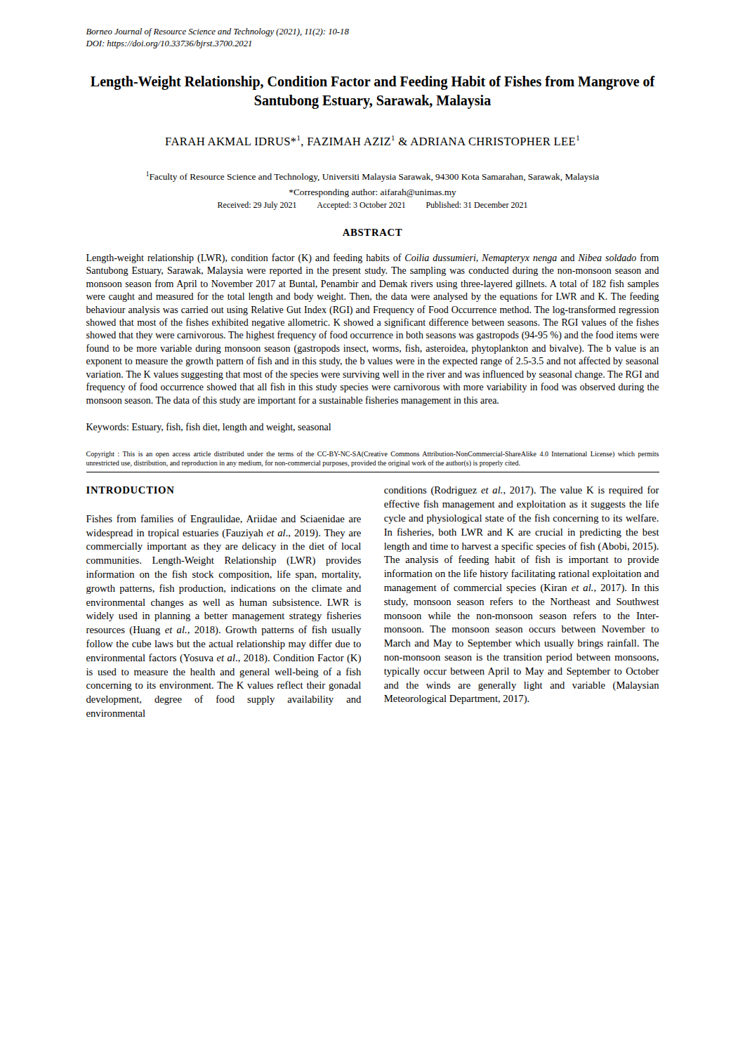Borneo Journal of Resource Science and Technology (2021), 11(2): 10-18
DOI: https://doi.org/10.33736/bjrst.3700.2021
Length-Weight Relationship, Condition Factor and Feeding Habit of Fishes from Mangrove of Santubong Estuary, Sarawak, Malaysia
FARAH AKMAL IDRUS*1, FAZIMAH AZIZ1 & ADRIANA CHRISTOPHER LEE1
1Faculty of Resource Science and Technology, Universiti Malaysia Sarawak, 94300 Kota Samarahan, Sarawak, Malaysia
*Corresponding author: aifarah@unimas.my
Received: 29 July 2021 Accepted: 3 October 2021 Published: 31 December 2021
ABSTRACT
Length-weight relationship (LWR), condition factor (K) and feeding habits of Coilia dussumieri, Nemapteryx nenga and Nibea soldado from Santubong Estuary, Sarawak, Malaysia were reported in the present study. The sampling was conducted during the non-monsoon season and monsoon season from April to November 2017 at Buntal, Penambir and Demak rivers using three-layered gillnets. A total of 182 fish samples were caught and measured for the total length and body weight. Then, the data were analysed by the equations for LWR and K. The feeding behaviour analysis was carried out using Relative Gut Index (RGI) and Frequency of Food Occurrence method. The log-transformed regression showed that most of the fishes exhibited negative allometric. K showed a significant difference between seasons. The RGI values of the fishes showed that they were carnivorous. The highest frequency of food occurrence in both seasons was gastropods (94-95 %) and the food items were found to be more variable during monsoon season (gastropods insect, worms, fish, asteroidea, phytoplankton and bivalve). The b value is an exponent to measure the growth pattern of fish and in this study, the b values were in the expected range of 2.5-3.5 and not affected by seasonal variation. The K values suggesting that most of the species were surviving well in the river and was influenced by seasonal change. The RGI and frequency of food occurrence showed that all fish in this study species were carnivorous with more variability in food was observed during the monsoon season. The data of this study are important for a sustainable fisheries management in this area.
Keywords: Estuary, fish, fish diet, length and weight, seasonal
Copyright : This is an open access article distributed under the terms of the CC-BY-NC-SA(Creative Commons Attribution-NonCommercial-ShareAlike 4.0 International License) which permits unrestricted use, distribution, and reproduction in any medium, for non-commercial purposes, provided the original work of the author(s) is properly cited.
INTRODUCTION
Fishes from families of Engraulidae, Ariidae and Sciaenidae are widespread in tropical estuaries (Fauziyah et al., 2019). They are commercially important as they are delicacy in the diet of local communities. Length-Weight Relationship (LWR) provides information on the fish stock composition, life span, mortality, growth patterns, fish production, indications on the climate and environmental changes as well as human subsistence. LWR is widely used in planning a better management strategy fisheries resources (Huang et al., 2018). Growth patterns of fish usually follow the cube laws but the actual relationship may differ due to environmental factors (Yosuva et al., 2018). Condition Factor (K) is used to measure the health and general well-being of a fish concerning to its environment. The K values reflect their gonadal development, degree of food supply availability and environmental
conditions (Rodriguez et al., 2017). The value K is required for effective fish management and exploitation as it suggests the life cycle and physiological state of the fish concerning to its welfare. In fisheries, both LWR and K are crucial in predicting the best length and time to harvest a specific species of fish (Abobi, 2015). The analysis of feeding habit of fish is important to provide information on the life history facilitating rational exploitation and management of commercial species (Kiran et al., 2017). In this study, monsoon season refers to the Northeast and Southwest monsoon while the non-monsoon season refers to the Inter-monsoon. The monsoon season occurs between November to March and May to September which usually brings rainfall. The non-monsoon season is the transition period between monsoons, typically occur between April to May and September to October and the winds are generally light and variable (Malaysian Meteorological Department, 2017).